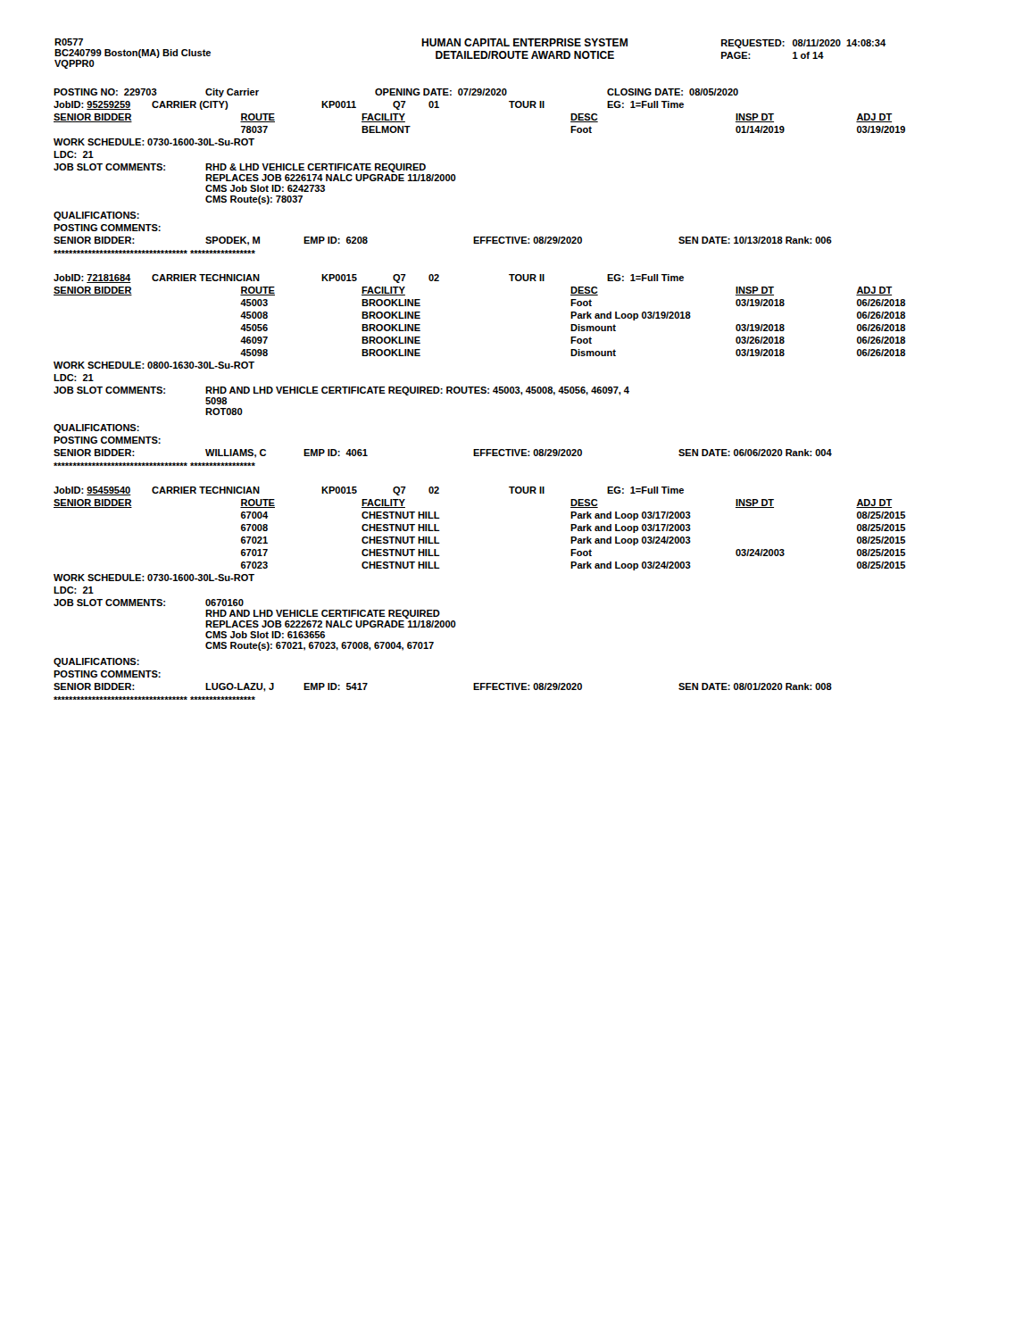| R0577 BC240799 Boston(MA) Bid Cluste VQPPR0 | HUMAN CAPITAL ENTERPRISE SYSTEM DETAILED/ROUTE AWARD NOTICE | / REQUESTED: / 08/11/2020 14:08:34 / / PAGE: / 1 of 14 / |
| POSTING NO: 229703 | City Carrier | OPENING DATE: 07/29/2020 | CLOSING DATE: 08/05/2020 |
| JobID: 95259259 | CARRIER (CITY) | KP0011 | Q7 | 01 | TOUR II | EG: 1=Full Time |
| SENIOR BIDDER | ROUTE | FACILITY | DESC | INSP DT | ADJ DT |
| | 78037 | BELMONT | Foot | 01/14/2019 | 03/19/2019 |
| WORK SCHEDULE: 0730-1600-30L-Su-ROT |
| LDC: 21 |
| JOB SLOT COMMENTS: | RHD & LHD VEHICLE CERTIFICATE REQUIRED REPLACES JOB 6226174 NALC UPGRADE 11/18/2000 CMS Job Slot ID: 6242733 CMS Route(s): 78037 |
| QUALIFICATIONS: |
| POSTING COMMENTS: |
| SENIOR BIDDER: | SPODEK, M | EMP ID: 6208 | EFFECTIVE: 08/29/2020 | SEN DATE: 10/13/2018 Rank: 006 |
*********************************** *****************
| JobID: 72181684 | CARRIER TECHNICIAN | KP0015 | Q7 | 02 | TOUR II | EG: 1=Full Time |
| SENIOR BIDDER | ROUTE | FACILITY | DESC | INSP DT | ADJ DT |
| | 45003 | BROOKLINE | Foot | 03/19/2018 | 06/26/2018 |
| | 45008 | BROOKLINE | Park and Loop 03/19/2018 | | 06/26/2018 |
| | 45056 | BROOKLINE | Dismount | 03/19/2018 | 06/26/2018 |
| | 46097 | BROOKLINE | Foot | 03/26/2018 | 06/26/2018 |
| | 45098 | BROOKLINE | Dismount | 03/19/2018 | 06/26/2018 |
| WORK SCHEDULE: 0800-1630-30L-Su-ROT |
| LDC: 21 |
| JOB SLOT COMMENTS: | RHD AND LHD VEHICLE CERTIFICATE REQUIRED: ROUTES: 45003, 45008, 45056, 46097, 4 5098 ROT080 |
| QUALIFICATIONS: |
| POSTING COMMENTS: |
| SENIOR BIDDER: | WILLIAMS, C | EMP ID: 4061 | EFFECTIVE: 08/29/2020 | SEN DATE: 06/06/2020 Rank: 004 |
*********************************** *****************
| JobID: 95459540 | CARRIER TECHNICIAN | KP0015 | Q7 | 02 | TOUR II | EG: 1=Full Time |
| SENIOR BIDDER | ROUTE | FACILITY | DESC | INSP DT | ADJ DT |
| | 67004 | CHESTNUT HILL | Park and Loop 03/17/2003 | | 08/25/2015 |
| | 67008 | CHESTNUT HILL | Park and Loop 03/17/2003 | | 08/25/2015 |
| | 67021 | CHESTNUT HILL | Park and Loop 03/24/2003 | | 08/25/2015 |
| | 67017 | CHESTNUT HILL | Foot | 03/24/2003 | 08/25/2015 |
| | 67023 | CHESTNUT HILL | Park and Loop 03/24/2003 | | 08/25/2015 |
| WORK SCHEDULE: 0730-1600-30L-Su-ROT |
| LDC: 21 |
| JOB SLOT COMMENTS: | 0670160 RHD AND LHD VEHICLE CERTIFICATE REQUIRED REPLACES JOB 6222672 NALC UPGRADE 11/18/2000 CMS Job Slot ID: 6163656 CMS Route(s): 67021, 67023, 67008, 67004, 67017 |
| QUALIFICATIONS: |
| POSTING COMMENTS: |
| SENIOR BIDDER: | LUGO-LAZU, J | EMP ID: 5417 | EFFECTIVE: 08/29/2020 | SEN DATE: 08/01/2020 Rank: 008 |
*********************************** *****************